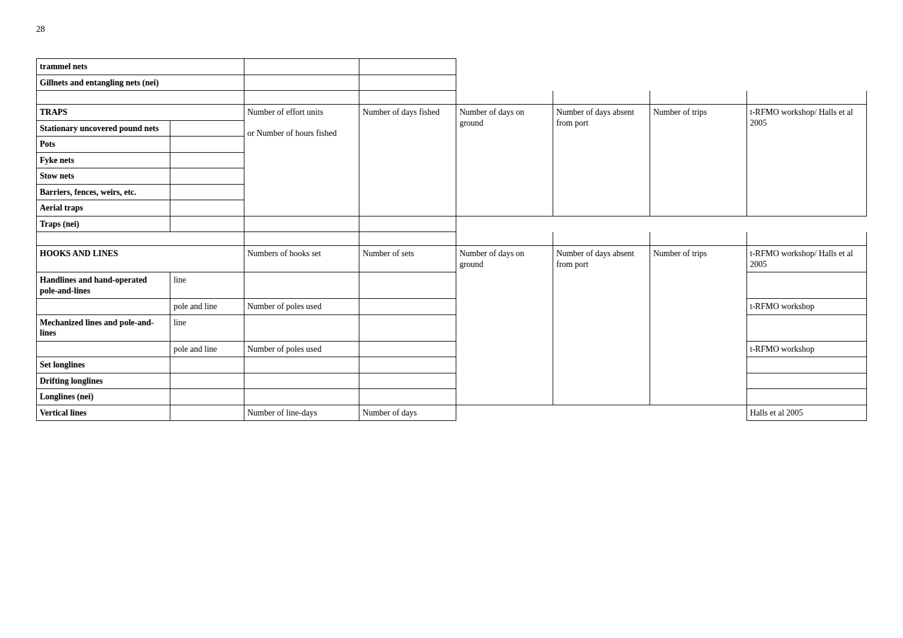28
| trammel nets | | | | | | |
| Gillnets and entangling nets (nei) | | | | | | |
| TRAPS | Number of effort units or Number of hours fished | Number of days fished | Number of days on ground | Number of days absent from port | Number of trips | t-RFMO workshop/ Halls et al 2005 |
| Stationary uncovered pound nets | |
| Pots | |
| Fyke nets | |
| Stow nets | |
| Barriers, fences, weirs, etc. | |
| Aerial traps | |
| Traps (nei) | | | | | | | |
| HOOKS AND LINES | Numbers of hooks set | Number of sets | Number of days on ground | Number of days absent from port | Number of trips | t-RFMO workshop/ Halls et al 2005 |
| Handlines and hand-operated pole-and-lines | line | | | |
| | pole and line | Number of poles used | | t-RFMO workshop |
| Mechanized lines and pole-and-lines | line | | | |
| | pole and line | Number of poles used | | t-RFMO workshop |
| Set longlines | | | | |
| Drifting longlines | | | | |
| Longlines (nei) | | | | |
| Vertical lines | | Number of line-days | Number of days | | | | Halls et al 2005 |